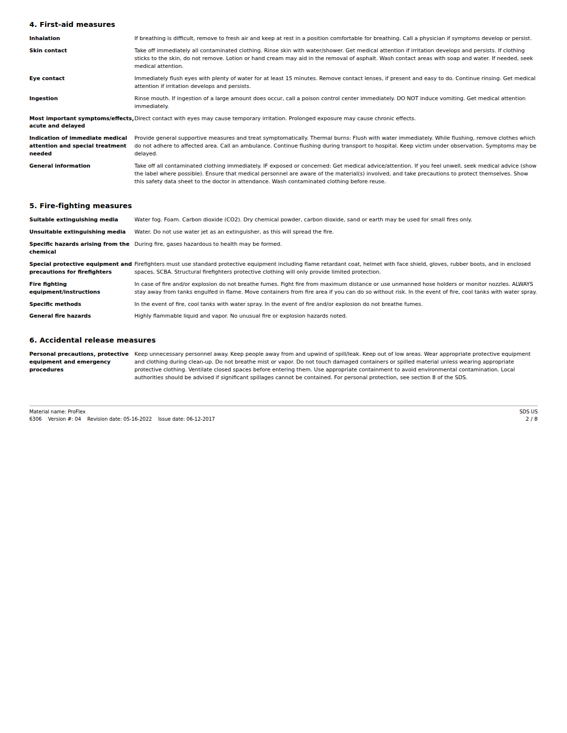4. First-aid measures
| Inhalation | If breathing is difficult, remove to fresh air and keep at rest in a position comfortable for breathing. Call a physician if symptoms develop or persist. |
| Skin contact | Take off immediately all contaminated clothing. Rinse skin with water/shower. Get medical attention if irritation develops and persists. If clothing sticks to the skin, do not remove. Lotion or hand cream may aid in the removal of asphalt. Wash contact areas with soap and water. If needed, seek medical attention. |
| Eye contact | Immediately flush eyes with plenty of water for at least 15 minutes. Remove contact lenses, if present and easy to do. Continue rinsing. Get medical attention if irritation develops and persists. |
| Ingestion | Rinse mouth. If ingestion of a large amount does occur, call a poison control center immediately. DO NOT induce vomiting. Get medical attention immediately. |
| Most important symptoms/effects, acute and delayed | Direct contact with eyes may cause temporary irritation. Prolonged exposure may cause chronic effects. |
| Indication of immediate medical attention and special treatment needed | Provide general supportive measures and treat symptomatically. Thermal burns: Flush with water immediately. While flushing, remove clothes which do not adhere to affected area. Call an ambulance. Continue flushing during transport to hospital. Keep victim under observation. Symptoms may be delayed. |
| General information | Take off all contaminated clothing immediately. IF exposed or concerned: Get medical advice/attention. If you feel unwell, seek medical advice (show the label where possible). Ensure that medical personnel are aware of the material(s) involved, and take precautions to protect themselves. Show this safety data sheet to the doctor in attendance. Wash contaminated clothing before reuse. |
5. Fire-fighting measures
| Suitable extinguishing media | Water fog. Foam. Carbon dioxide (CO2). Dry chemical powder, carbon dioxide, sand or earth may be used for small fires only. |
| Unsuitable extinguishing media | Water. Do not use water jet as an extinguisher, as this will spread the fire. |
| Specific hazards arising from the chemical | During fire, gases hazardous to health may be formed. |
| Special protective equipment and precautions for firefighters | Firefighters must use standard protective equipment including flame retardant coat, helmet with face shield, gloves, rubber boots, and in enclosed spaces, SCBA. Structural firefighters protective clothing will only provide limited protection. |
| Fire fighting equipment/instructions | In case of fire and/or explosion do not breathe fumes. Fight fire from maximum distance or use unmanned hose holders or monitor nozzles. ALWAYS stay away from tanks engulfed in flame. Move containers from fire area if you can do so without risk. In the event of fire, cool tanks with water spray. |
| Specific methods | In the event of fire, cool tanks with water spray. In the event of fire and/or explosion do not breathe fumes. |
| General fire hazards | Highly flammable liquid and vapor. No unusual fire or explosion hazards noted. |
6. Accidental release measures
| Personal precautions, protective equipment and emergency procedures | Keep unnecessary personnel away. Keep people away from and upwind of spill/leak. Keep out of low areas. Wear appropriate protective equipment and clothing during clean-up. Do not breathe mist or vapor. Do not touch damaged containers or spilled material unless wearing appropriate protective clothing. Ventilate closed spaces before entering them. Use appropriate containment to avoid environmental contamination. Local authorities should be advised if significant spillages cannot be contained. For personal protection, see section 8 of the SDS. |
Material name: ProFlex
6306 Version #: 04 Revision date: 05-16-2022 Issue date: 06-12-2017
SDS US
2 / 8